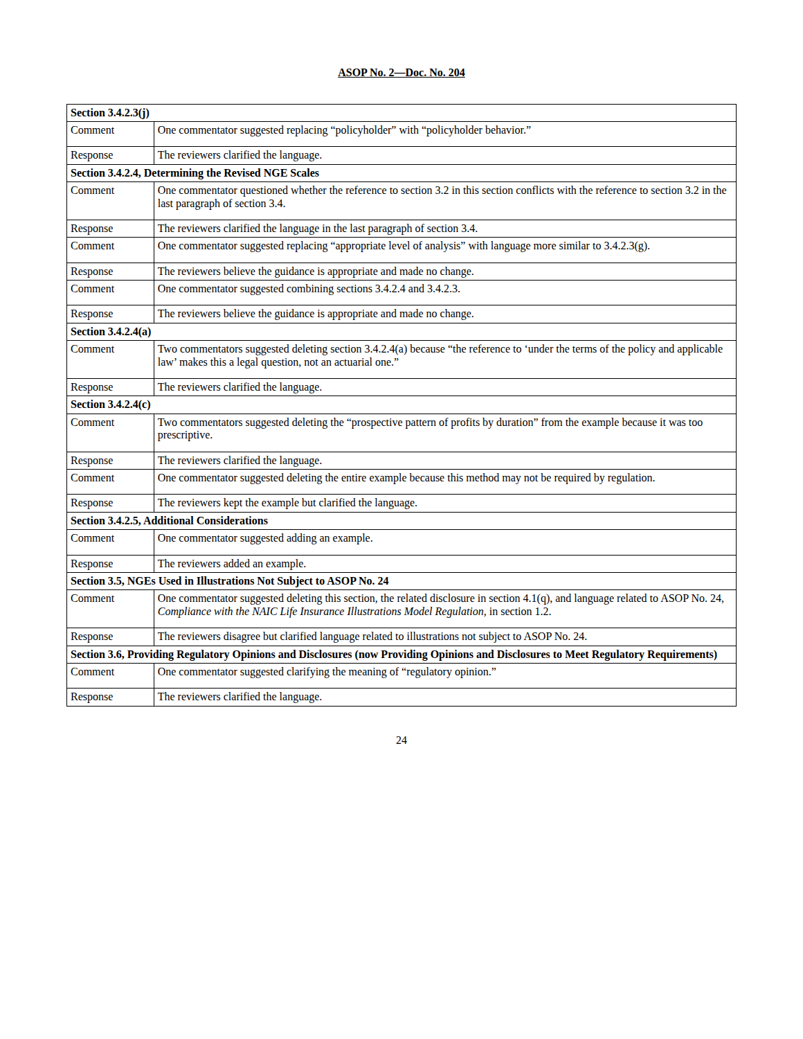ASOP No. 2—Doc. No. 204
| Section 3.4.2.3(j) |
| Comment | One commentator suggested replacing “policyholder” with “policyholder behavior.” |
| Response | The reviewers clarified the language. |
| Section 3.4.2.4, Determining the Revised NGE Scales |
| Comment | One commentator questioned whether the reference to section 3.2 in this section conflicts with the reference to section 3.2 in the last paragraph of section 3.4. |
| Response | The reviewers clarified the language in the last paragraph of section 3.4. |
| Comment | One commentator suggested replacing “appropriate level of analysis” with language more similar to 3.4.2.3(g). |
| Response | The reviewers believe the guidance is appropriate and made no change. |
| Comment | One commentator suggested combining sections 3.4.2.4 and 3.4.2.3. |
| Response | The reviewers believe the guidance is appropriate and made no change. |
| Section 3.4.2.4(a) |
| Comment | Two commentators suggested deleting section 3.4.2.4(a) because “the reference to ‘under the terms of the policy and applicable law’ makes this a legal question, not an actuarial one.” |
| Response | The reviewers clarified the language. |
| Section 3.4.2.4(c) |
| Comment | Two commentators suggested deleting the “prospective pattern of profits by duration” from the example because it was too prescriptive. |
| Response | The reviewers clarified the language. |
| Comment | One commentator suggested deleting the entire example because this method may not be required by regulation. |
| Response | The reviewers kept the example but clarified the language. |
| Section 3.4.2.5, Additional Considerations |
| Comment | One commentator suggested adding an example. |
| Response | The reviewers added an example. |
| Section 3.5, NGEs Used in Illustrations Not Subject to ASOP No. 24 |
| Comment | One commentator suggested deleting this section, the related disclosure in section 4.1(q), and language related to ASOP No. 24, Compliance with the NAIC Life Insurance Illustrations Model Regulation, in section 1.2. |
| Response | The reviewers disagree but clarified language related to illustrations not subject to ASOP No. 24. |
| Section 3.6, Providing Regulatory Opinions and Disclosures (now Providing Opinions and Disclosures to Meet Regulatory Requirements) |
| Comment | One commentator suggested clarifying the meaning of “regulatory opinion.” |
| Response | The reviewers clarified the language. |
24